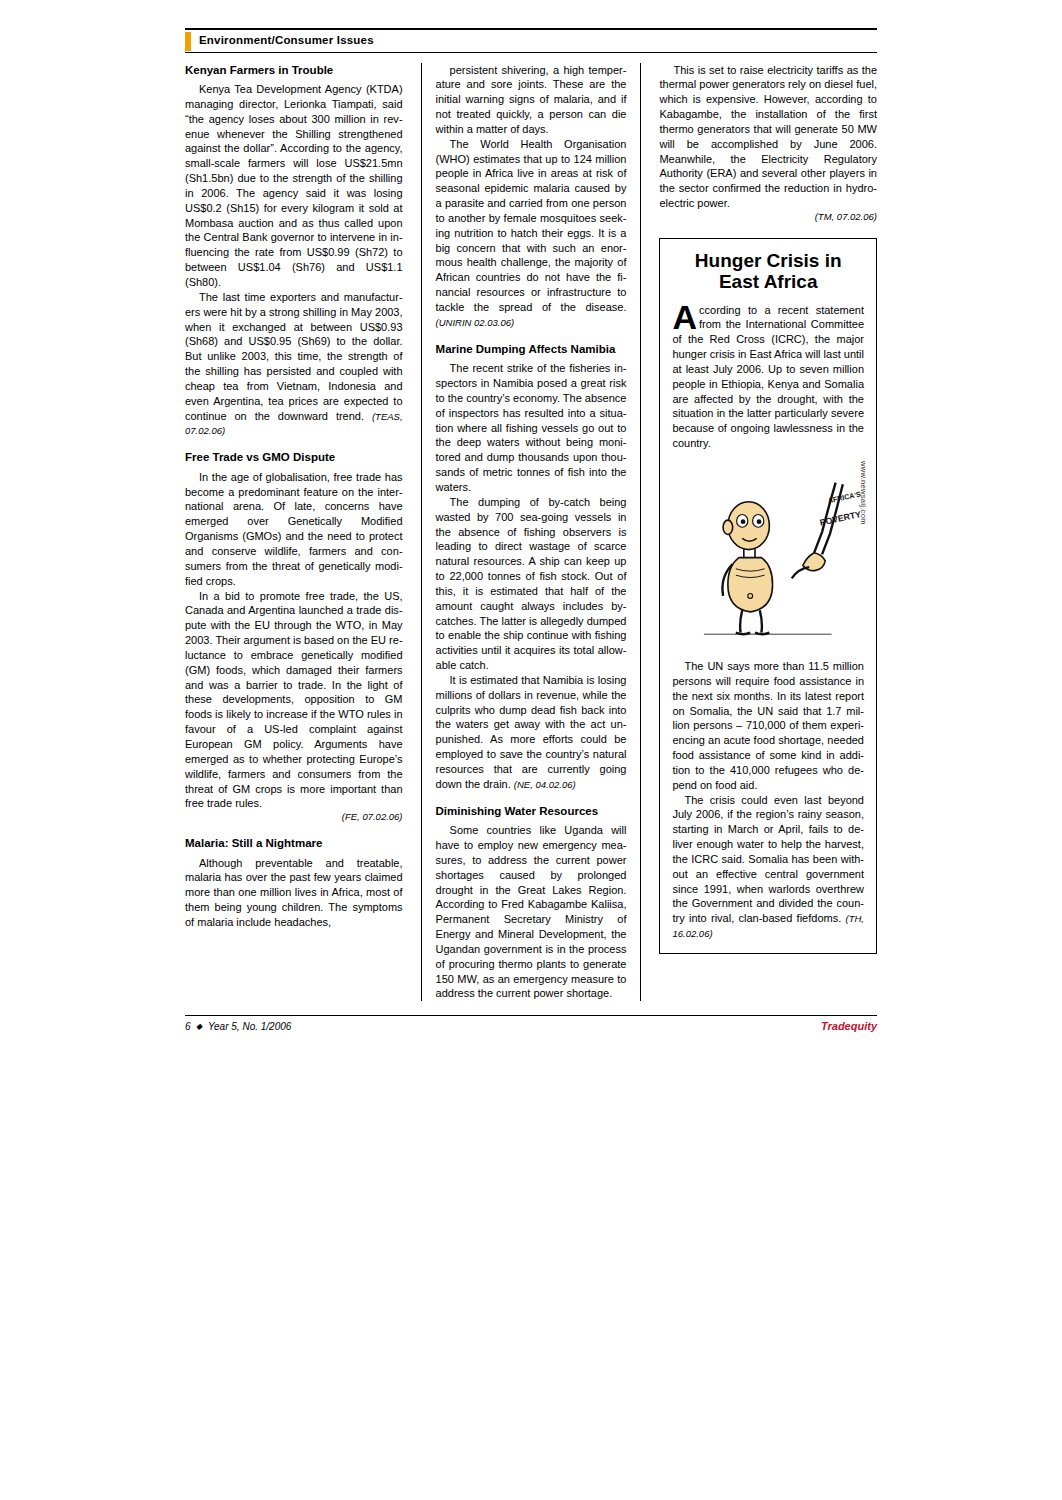Environment/Consumer Issues
Kenyan Farmers in Trouble
Kenya Tea Development Agency (KTDA) managing director, Lerionka Tiampati, said “the agency loses about 300 million in revenue whenever the Shilling strengthened against the dollar”. According to the agency, small-scale farmers will lose US$21.5mn (Sh1.5bn) due to the strength of the shilling in 2006. The agency said it was losing US$0.2 (Sh15) for every kilogram it sold at Mombasa auction and as thus called upon the Central Bank governor to intervene in influencing the rate from US$0.99 (Sh72) to between US$1.04 (Sh76) and US$1.1 (Sh80).
The last time exporters and manufacturers were hit by a strong shilling in May 2003, when it exchanged at between US$0.93 (Sh68) and US$0.95 (Sh69) to the dollar. But unlike 2003, this time, the strength of the shilling has persisted and coupled with cheap tea from Vietnam, Indonesia and even Argentina, tea prices are expected to continue on the downward trend. (TEAS, 07.02.06)
Free Trade vs GMO Dispute
In the age of globalisation, free trade has become a predominant feature on the international arena. Of late, concerns have emerged over Genetically Modified Organisms (GMOs) and the need to protect and conserve wildlife, farmers and consumers from the threat of genetically modified crops.
In a bid to promote free trade, the US, Canada and Argentina launched a trade dispute with the EU through the WTO, in May 2003. Their argument is based on the EU reluctance to embrace genetically modified (GM) foods, which damaged their farmers and was a barrier to trade. In the light of these developments, opposition to GM foods is likely to increase if the WTO rules in favour of a US-led complaint against European GM policy. Arguments have emerged as to whether protecting Europe’s wildlife, farmers and consumers from the threat of GM crops is more important than free trade rules.
(FE, 07.02.06)
Malaria: Still a Nightmare
Although preventable and treatable, malaria has over the past few years claimed more than one million lives in Africa, most of them being young children. The symptoms of malaria include headaches,
persistent shivering, a high temperature and sore joints. These are the initial warning signs of malaria, and if not treated quickly, a person can die within a matter of days.
The World Health Organisation (WHO) estimates that up to 124 million people in Africa live in areas at risk of seasonal epidemic malaria caused by a parasite and carried from one person to another by female mosquitoes seeking nutrition to hatch their eggs. It is a big concern that with such an enormous health challenge, the majority of African countries do not have the financial resources or infrastructure to tackle the spread of the disease. (UNIRIN 02.03.06)
Marine Dumping Affects Namibia
The recent strike of the fisheries inspectors in Namibia posed a great risk to the country’s economy. The absence of inspectors has resulted into a situation where all fishing vessels go out to the deep waters without being monitored and dump thousands upon thousands of metric tonnes of fish into the waters.
The dumping of by-catch being wasted by 700 sea-going vessels in the absence of fishing observers is leading to direct wastage of scarce natural resources. A ship can keep up to 22,000 tonnes of fish stock. Out of this, it is estimated that half of the amount caught always includes by-catches. The latter is allegedly dumped to enable the ship continue with fishing activities until it acquires its total allowable catch.
It is estimated that Namibia is losing millions of dollars in revenue, while the culprits who dump dead fish back into the waters get away with the act unpunished. As more efforts could be employed to save the country’s natural resources that are currently going down the drain. (NE, 04.02.06)
Diminishing Water Resources
Some countries like Uganda will have to employ new emergency measures, to address the current power shortages caused by prolonged drought in the Great Lakes Region. According to Fred Kabagambe Kaliisa, Permanent Secretary Ministry of Energy and Mineral Development, the Ugandan government is in the process of procuring thermo plants to generate 150 MW, as an emergency measure to address the current power shortage.
This is set to raise electricity tariffs as the thermal power generators rely on diesel fuel, which is expensive. However, according to Kabagambe, the installation of the first thermo generators that will generate 50 MW will be accomplished by June 2006. Meanwhile, the Electricity Regulatory Authority (ERA) and several other players in the sector confirmed the reduction in hydroelectric power.
(TM, 07.02.06)
Hunger Crisis in
East Africa
According to a recent statement from the International Committee of the Red Cross (ICRC), the major hunger crisis in East Africa will last until at least July 2006. Up to seven million people in Ethiopia, Kenya and Somalia are affected by the drought, with the situation in the latter particularly severe because of ongoing lawlessness in the country.
www.newsaij.com AFRICA'S POVERTY
The UN says more than 11.5 million persons will require food assistance in the next six months. In its latest report on Somalia, the UN said that 1.7 million persons – 710,000 of them experiencing an acute food shortage, needed food assistance of some kind in addition to the 410,000 refugees who depend on food aid.
The crisis could even last beyond July 2006, if the region’s rainy season, starting in March or April, fails to deliver enough water to help the harvest, the ICRC said. Somalia has been without an effective central government since 1991, when warlords overthrew the Government and divided the country into rival, clan-based fiefdoms. (TH, 16.02.06)
6 ◆ Year 5, No. 1/2006
Tradequity